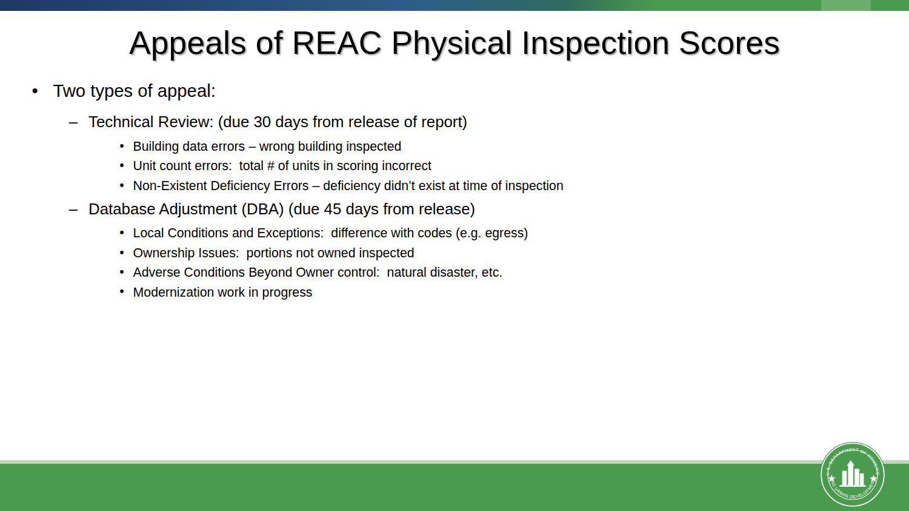Appeals of REAC Physical Inspection Scores
Two types of appeal:
Technical Review: (due 30 days from release of report)
Building data errors – wrong building inspected
Unit count errors: total # of units in scoring incorrect
Non-Existent Deficiency Errors – deficiency didn’t exist at time of inspection
Database Adjustment (DBA) (due 45 days from release)
Local Conditions and Exceptions: difference with codes (e.g. egress)
Ownership Issues: portions not owned inspected
Adverse Conditions Beyond Owner control: natural disaster, etc.
Modernization work in progress
U.S. DEPARTMENT OF HOUSING AND URBAN DEVELOPMENT